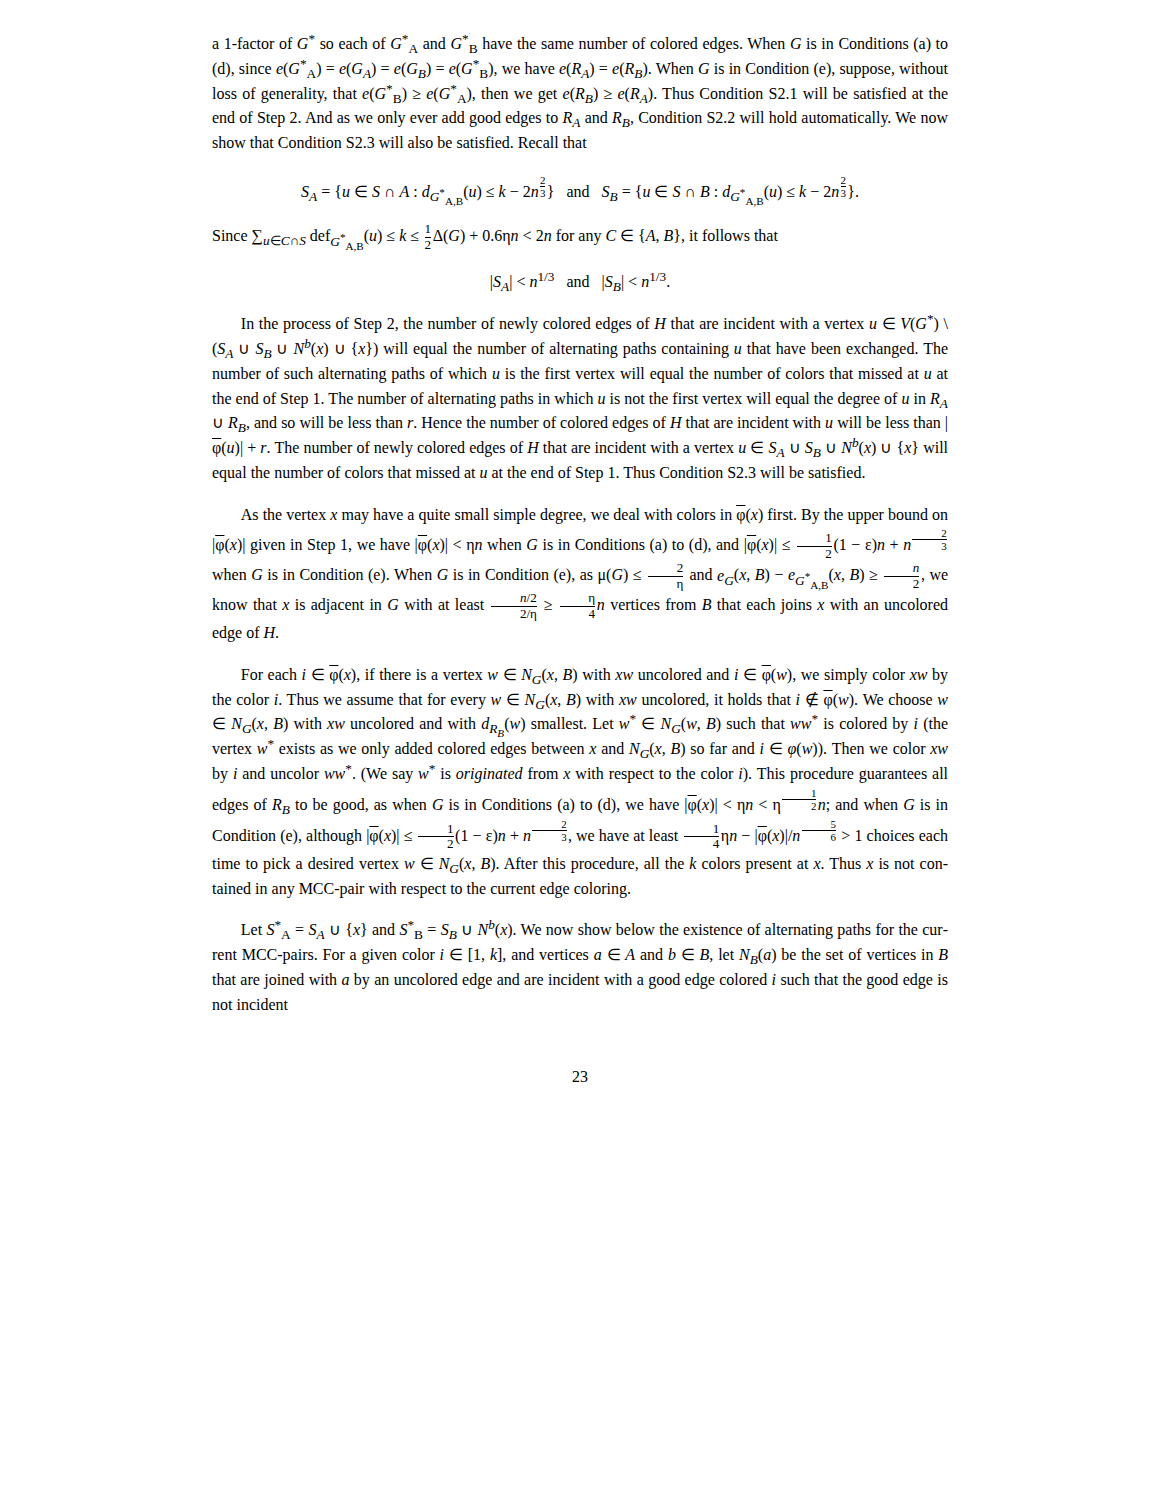a 1-factor of G* so each of G*A and G*B have the same number of colored edges. When G is in Conditions (a) to (d), since e(G*A) = e(GA) = e(GB) = e(G*B), we have e(RA) = e(RB). When G is in Condition (e), suppose, without loss of generality, that e(G*B) ≥ e(G*A), then we get e(RB) ≥ e(RA). Thus Condition S2.1 will be satisfied at the end of Step 2. And as we only ever add good edges to RA and RB, Condition S2.2 will hold automatically. We now show that Condition S2.3 will also be satisfied. Recall that
SA = {u ∈ S ∩ A : dG*A,B(u) ≤ k − 2n23} and SB = {u ∈ S ∩ B : dG*A,B(u) ≤ k − 2n23}.
Since ∑u∈C∩S defG*A,B(u) ≤ k ≤ 12 Δ(G) + 0.6ηn < 2n for any C ∈ {A, B}, it follows that
|SA| < n1/3 and |SB| < n1/3.
In the process of Step 2, the number of newly colored edges of H that are incident with a vertex u ∈ V(G*) \ (SA ∪ SB ∪ Nb(x) ∪ {x}) will equal the number of alternating paths containing u that have been exchanged. The number of such alternating paths of which u is the first vertex will equal the number of colors that missed at u at the end of Step 1. The number of alternating paths in which u is not the first vertex will equal the degree of u in RA ∪ RB, and so will be less than r. Hence the number of colored edges of H that are incident with u will be less than |φ(u)| + r. The number of newly colored edges of H that are incident with a vertex u ∈ SA ∪ SB ∪ Nb(x) ∪ {x} will equal the number of colors that missed at u at the end of Step 1. Thus Condition S2.3 will be satisfied.
As the vertex x may have a quite small simple degree, we deal with colors in φ(x) first. By the upper bound on |φ(x)| given in Step 1, we have |φ(x)| < ηn when G is in Conditions (a) to (d), and |φ(x)| ≤ 12(1 − ε)n + n23 when G is in Condition (e). When G is in Condition (e), as μ(G) ≤ 2 η and eG(x, B) − eG*A,B(x, B) ≥ n 2, we know that x is adjacent in G with at least n/22/η ≥ η 4 n vertices from B that each joins x with an uncolored edge of H.
For each i ∈ φ(x), if there is a vertex w ∈ NG(x, B) with xw uncolored and i ∈ φ(w), we simply color xw by the color i. Thus we assume that for every w ∈ NG(x, B) with xw uncolored, it holds that i ∉ φ(w). We choose w ∈ NG(x, B) with xw uncolored and with dRB(w) smallest. Let w* ∈ NG(w, B) such that ww* is colored by i (the vertex w* exists as we only added colored edges between x and NG(x, B) so far and i ∈ φ(w)). Then we color xw by i and uncolor ww*. (We say w* is originated from x with respect to the color i). This procedure guarantees all edges of RB to be good, as when G is in Conditions (a) to (d), we have |φ(x)| < ηn < η12n; and when G is in Condition (e), although |φ(x)| ≤ 12(1 − ε)n + n23, we have at least 14ηn − |φ(x)|/n56 > 1 choices each time to pick a desired vertex w ∈ NG(x, B). After this procedure, all the k colors present at x. Thus x is not contained in any MCC-pair with respect to the current edge coloring.
Let S*A = SA ∪ {x} and S*B = SB ∪ Nb(x). We now show below the existence of alternating paths for the current MCC-pairs. For a given color i ∈ [1, k], and vertices a ∈ A and b ∈ B, let NB(a) be the set of vertices in B that are joined with a by an uncolored edge and are incident with a good edge colored i such that the good edge is not incident
23